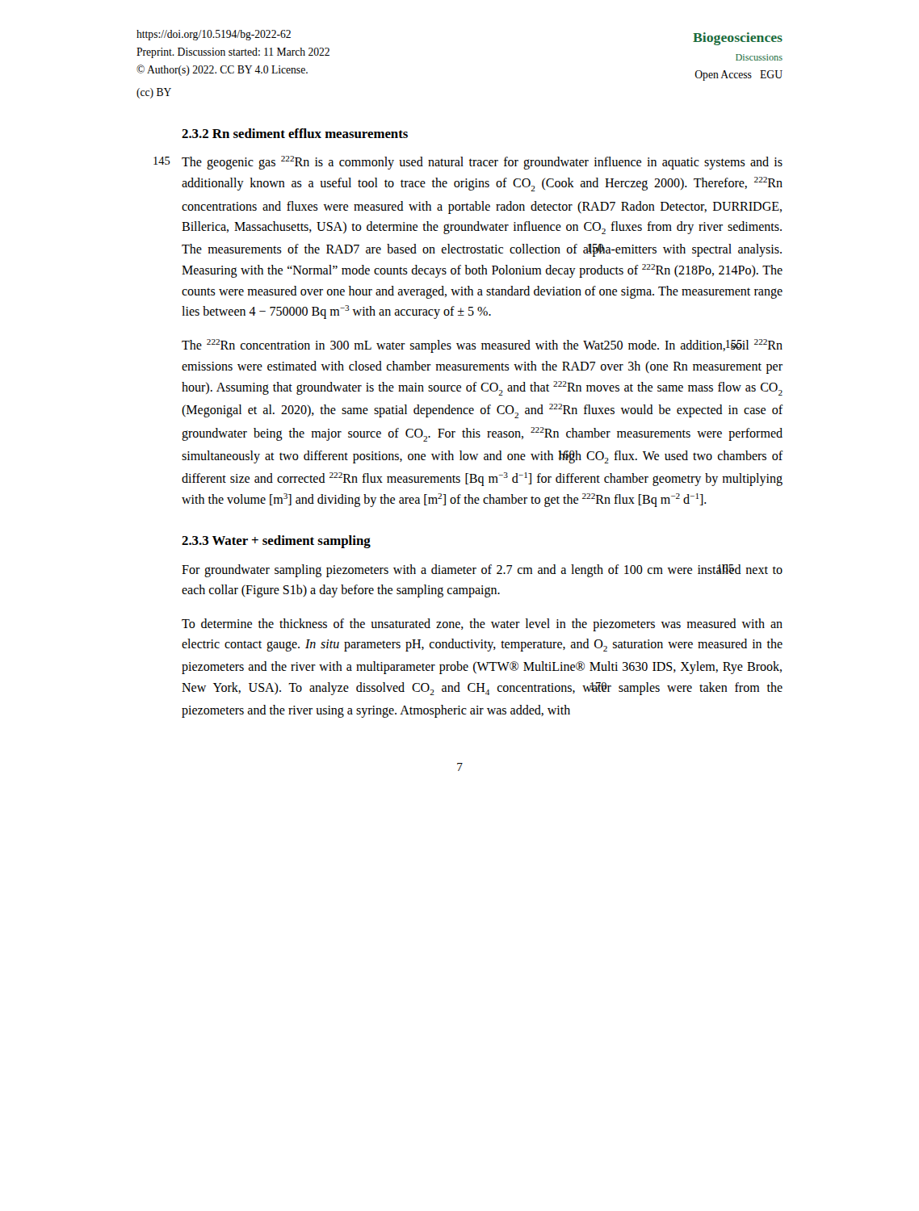https://doi.org/10.5194/bg-2022-62
Preprint. Discussion started: 11 March 2022
© Author(s) 2022. CC BY 4.0 License.
(cc) BY
Biogeosciences
Discussions
Open Access EGU
2.3.2 Rn sediment efflux measurements
145 The geogenic gas 222Rn is a commonly used natural tracer for groundwater influence in aquatic systems and is additionally known as a useful tool to trace the origins of CO2 (Cook and Herczeg 2000). Therefore, 222Rn concentrations and fluxes were measured with a portable radon detector (RAD7 Radon Detector, DURRIDGE, Billerica, Massachusetts, USA) to determine the groundwater influence on CO2 fluxes from dry river sediments. The measurements of the RAD7 are based on electrostatic collection of alpha-150emitters with spectral analysis. Measuring with the “Normal” mode counts decays of both Polonium decay products of 222Rn (218Po, 214Po). The counts were measured over one hour and averaged, with a standard deviation of one sigma. The measurement range lies between 4 − 750000 Bq m−3 with an accuracy of ± 5 %.
The 222Rn concentration in 300 mL water samples was measured with the Wat250 mode. In addition, soil 155222Rn emissions were estimated with closed chamber measurements with the RAD7 over 3h (one Rn measurement per hour). Assuming that groundwater is the main source of CO2 and that 222Rn moves at the same mass flow as CO2 (Megonigal et al. 2020), the same spatial dependence of CO2 and 222Rn fluxes would be expected in case of groundwater being the major source of CO2. For this reason, 222Rn chamber measurements were performed simultaneously at two different positions, one with low and one with high 160 CO2 flux. We used two chambers of different size and corrected 222Rn flux measurements [Bq m−3 d−1] for different chamber geometry by multiplying with the volume [m3] and dividing by the area [m2] of the chamber to get the 222Rn flux [Bq m−2 d−1].
2.3.3 Water + sediment sampling
For groundwater sampling piezometers with a diameter of 2.7 cm and a length of 100 cm were installed 165next to each collar (Figure S1b) a day before the sampling campaign.
To determine the thickness of the unsaturated zone, the water level in the piezometers was measured with an electric contact gauge. In situ parameters pH, conductivity, temperature, and O2 saturation were measured in the piezometers and the river with a multiparameter probe (WTW® MultiLine® Multi 3630 IDS, Xylem, Rye Brook, New York, USA). To analyze dissolved CO2 and CH4 concentrations, water 170samples were taken from the piezometers and the river using a syringe. Atmospheric air was added, with
7